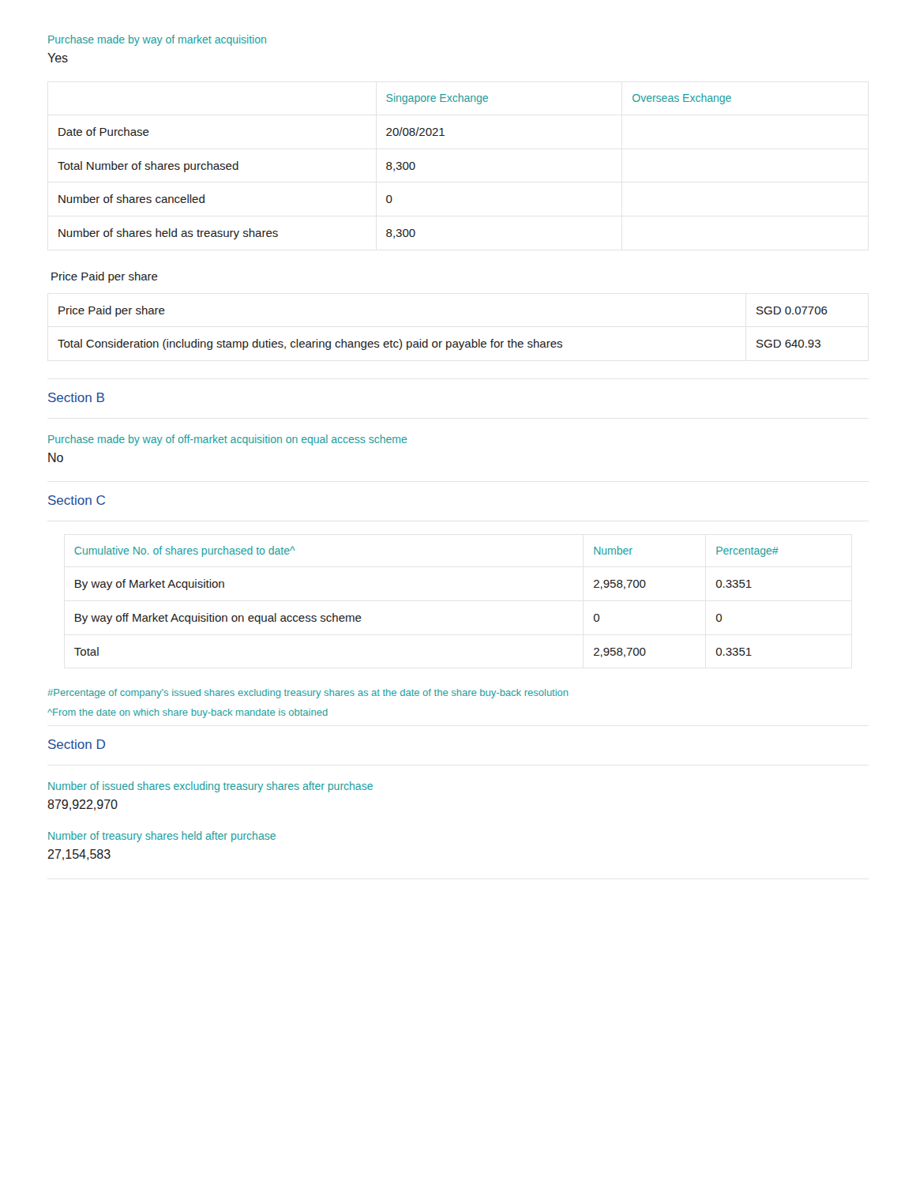Purchase made by way of market acquisition
Yes
| | Singapore Exchange | Overseas Exchange |
| Date of Purchase | 20/08/2021 | |
| Total Number of shares purchased | 8,300 | |
| Number of shares cancelled | 0 | |
| Number of shares held as treasury shares | 8,300 | |
Price Paid per share
| Price Paid per share | SGD 0.07706 |
| Total Consideration (including stamp duties, clearing changes etc) paid or payable for the shares | SGD 640.93 |
Section B
Purchase made by way of off-market acquisition on equal access scheme
No
Section C
| Cumulative No. of shares purchased to date^ | Number | Percentage# |
| --- | --- | --- |
| By way of Market Acquisition | 2,958,700 | 0.3351 |
| By way off Market Acquisition on equal access scheme | 0 | 0 |
| Total | 2,958,700 | 0.3351 |
#Percentage of company's issued shares excluding treasury shares as at the date of the share buy-back resolution
^From the date on which share buy-back mandate is obtained
Section D
Number of issued shares excluding treasury shares after purchase
879,922,970
Number of treasury shares held after purchase
27,154,583